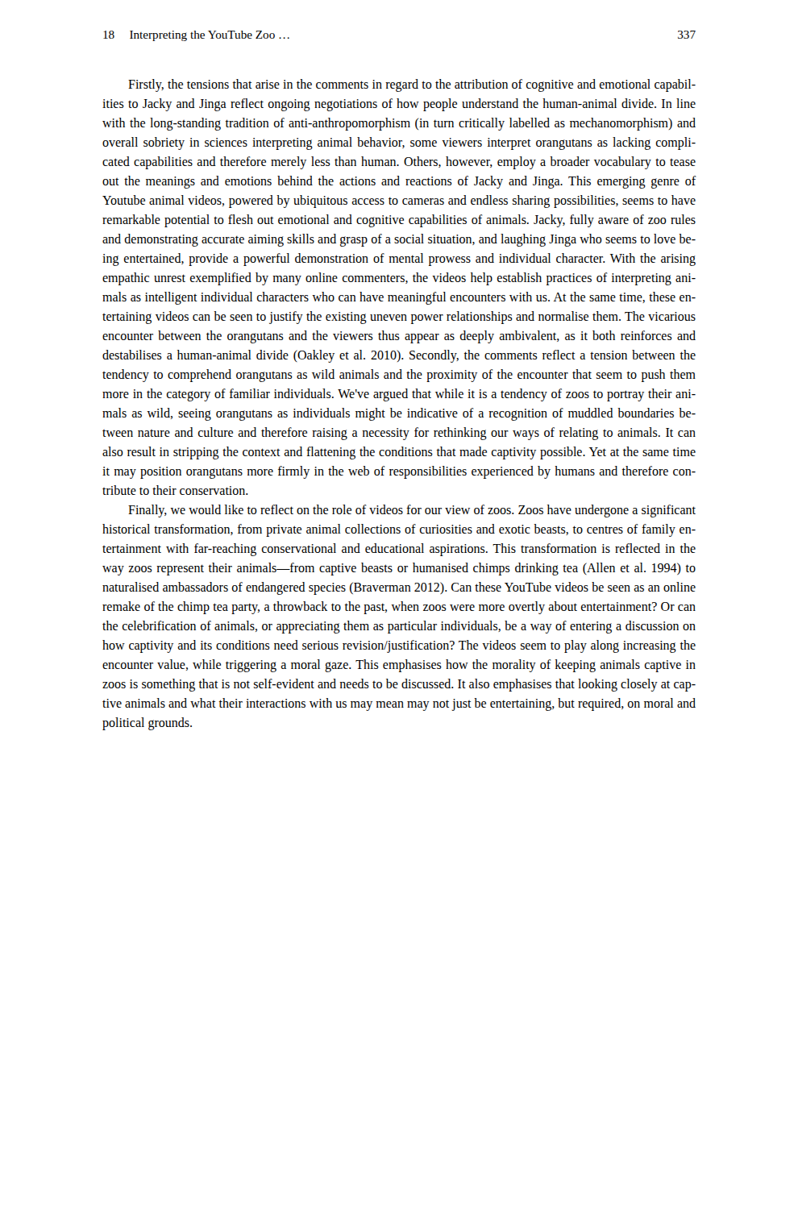18 Interpreting the YouTube Zoo …
337
Firstly, the tensions that arise in the comments in regard to the attribution of cognitive and emotional capabilities to Jacky and Jinga reflect ongoing negotiations of how people understand the human-animal divide. In line with the long-standing tradition of anti-anthropomorphism (in turn critically labelled as mechanomorphism) and overall sobriety in sciences interpreting animal behavior, some viewers interpret orangutans as lacking complicated capabilities and therefore merely less than human. Others, however, employ a broader vocabulary to tease out the meanings and emotions behind the actions and reactions of Jacky and Jinga. This emerging genre of Youtube animal videos, powered by ubiquitous access to cameras and endless sharing possibilities, seems to have remarkable potential to flesh out emotional and cognitive capabilities of animals. Jacky, fully aware of zoo rules and demonstrating accurate aiming skills and grasp of a social situation, and laughing Jinga who seems to love being entertained, provide a powerful demonstration of mental prowess and individual character. With the arising empathic unrest exemplified by many online commenters, the videos help establish practices of interpreting animals as intelligent individual characters who can have meaningful encounters with us. At the same time, these entertaining videos can be seen to justify the existing uneven power relationships and normalise them. The vicarious encounter between the orangutans and the viewers thus appear as deeply ambivalent, as it both reinforces and destabilises a human-animal divide (Oakley et al. 2010). Secondly, the comments reflect a tension between the tendency to comprehend orangutans as wild animals and the proximity of the encounter that seem to push them more in the category of familiar individuals. We've argued that while it is a tendency of zoos to portray their animals as wild, seeing orangutans as individuals might be indicative of a recognition of muddled boundaries between nature and culture and therefore raising a necessity for rethinking our ways of relating to animals. It can also result in stripping the context and flattening the conditions that made captivity possible. Yet at the same time it may position orangutans more firmly in the web of responsibilities experienced by humans and therefore contribute to their conservation.
Finally, we would like to reflect on the role of videos for our view of zoos. Zoos have undergone a significant historical transformation, from private animal collections of curiosities and exotic beasts, to centres of family entertainment with far-reaching conservational and educational aspirations. This transformation is reflected in the way zoos represent their animals—from captive beasts or humanised chimps drinking tea (Allen et al. 1994) to naturalised ambassadors of endangered species (Braverman 2012). Can these YouTube videos be seen as an online remake of the chimp tea party, a throwback to the past, when zoos were more overtly about entertainment? Or can the celebrification of animals, or appreciating them as particular individuals, be a way of entering a discussion on how captivity and its conditions need serious revision/justification? The videos seem to play along increasing the encounter value, while triggering a moral gaze. This emphasises how the morality of keeping animals captive in zoos is something that is not self-evident and needs to be discussed. It also emphasises that looking closely at captive animals and what their interactions with us may mean may not just be entertaining, but required, on moral and political grounds.